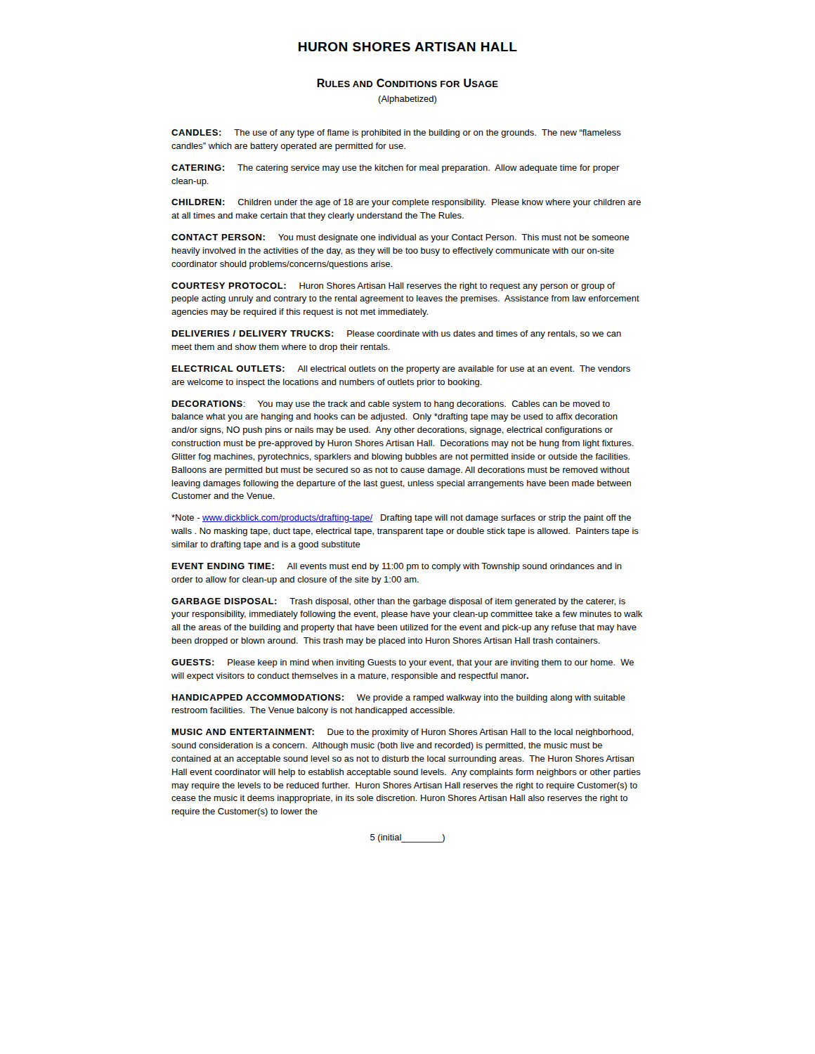HURON SHORES ARTISAN HALL
RULES AND CONDITIONS FOR USAGE
(Alphabetized)
CANDLES: The use of any type of flame is prohibited in the building or on the grounds. The new “flameless candles” which are battery operated are permitted for use.
CATERING: The catering service may use the kitchen for meal preparation. Allow adequate time for proper clean-up.
CHILDREN: Children under the age of 18 are your complete responsibility. Please know where your children are at all times and make certain that they clearly understand the The Rules.
CONTACT PERSON: You must designate one individual as your Contact Person. This must not be someone heavily involved in the activities of the day, as they will be too busy to effectively communicate with our on-site coordinator should problems/concerns/questions arise.
COURTESY PROTOCOL: Huron Shores Artisan Hall reserves the right to request any person or group of people acting unruly and contrary to the rental agreement to leaves the premises. Assistance from law enforcement agencies may be required if this request is not met immediately.
DELIVERIES / DELIVERY TRUCKS: Please coordinate with us dates and times of any rentals, so we can meet them and show them where to drop their rentals.
ELECTRICAL OUTLETS: All electrical outlets on the property are available for use at an event. The vendors are welcome to inspect the locations and numbers of outlets prior to booking.
DECORATIONS: You may use the track and cable system to hang decorations. Cables can be moved to balance what you are hanging and hooks can be adjusted. Only *drafting tape may be used to affix decoration and/or signs, NO push pins or nails may be used. Any other decorations, signage, electrical configurations or construction must be pre-approved by Huron Shores Artisan Hall. Decorations may not be hung from light fixtures. Glitter fog machines, pyrotechnics, sparklers and blowing bubbles are not permitted inside or outside the facilities. Balloons are permitted but must be secured so as not to cause damage. All decorations must be removed without leaving damages following the departure of the last guest, unless special arrangements have been made between Customer and the Venue.
*Note - www.dickblick.com/products/drafting-tape/ Drafting tape will not damage surfaces or strip the paint off the walls . No masking tape, duct tape, electrical tape, transparent tape or double stick tape is allowed. Painters tape is similar to drafting tape and is a good substitute
EVENT ENDING TIME: All events must end by 11:00 pm to comply with Township sound orindances and in order to allow for clean-up and closure of the site by 1:00 am.
GARBAGE DISPOSAL: Trash disposal, other than the garbage disposal of item generated by the caterer, is your responsibility, immediately following the event, please have your clean-up committee take a few minutes to walk all the areas of the building and property that have been utilized for the event and pick-up any refuse that may have been dropped or blown around. This trash may be placed into Huron Shores Artisan Hall trash containers.
GUESTS: Please keep in mind when inviting Guests to your event, that your are inviting them to our home. We will expect visitors to conduct themselves in a mature, responsible and respectful manor.
HANDICAPPED ACCOMMODATIONS: We provide a ramped walkway into the building along with suitable restroom facilities. The Venue balcony is not handicapped accessible.
MUSIC AND ENTERTAINMENT: Due to the proximity of Huron Shores Artisan Hall to the local neighborhood, sound consideration is a concern. Although music (both live and recorded) is permitted, the music must be contained at an acceptable sound level so as not to disturb the local surrounding areas. The Huron Shores Artisan Hall event coordinator will help to establish acceptable sound levels. Any complaints form neighbors or other parties may require the levels to be reduced further. Huron Shores Artisan Hall reserves the right to require Customer(s) to cease the music it deems inappropriate, in its sole discretion. Huron Shores Artisan Hall also reserves the right to require the Customer(s) to lower the
5 (initial________)